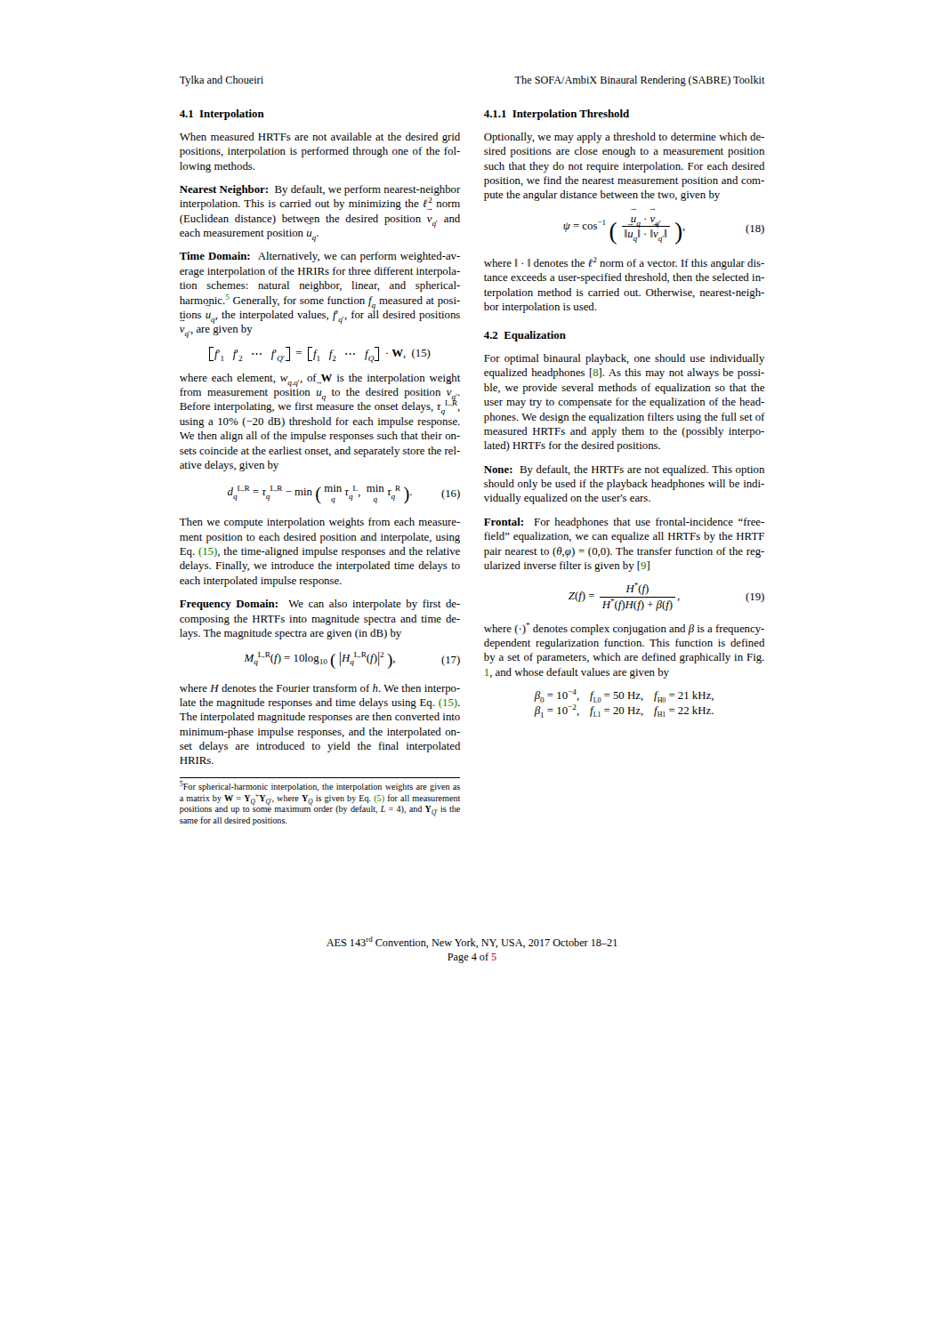Tylka and Choueiri
The SOFA/AmbiX Binaural Rendering (SABRE) Toolkit
4.1 Interpolation
When measured HRTFs are not available at the desired grid positions, interpolation is performed through one of the following methods.
Nearest Neighbor: By default, we perform nearest-neighbor interpolation. This is carried out by minimizing the ℓ2 norm (Euclidean distance) between the desired position vq′ and each measurement position uq.
Time Domain: Alternatively, we can perform weighted-average interpolation of the HRIRs for three different interpolation schemes: natural neighbor, linear, and spherical-harmonic.5 Generally, for some function fq measured at positions uq, the interpolated values, f′q′, for all desired positions vq′, are given by
f′1 f′2 ⋯ f′Q′ = f1 f2 ⋯ fQ · W, (15)
where each element, wq,q′, of W is the interpolation weight from measurement position uq to the desired position vq′. Before interpolating, we first measure the onset delays, τqL,R, using a 10% (−20 dB) threshold for each impulse response. We then align all of the impulse responses such that their onsets coincide at the earliest onset, and separately store the relative delays, given by
dqL,R = τqL,R − min ( min q τqL, min q τqR ).
(16)
Then we compute interpolation weights from each measurement position to each desired position and interpolate, using Eq. (15), the time-aligned impulse responses and the relative delays. Finally, we introduce the interpolated time delays to each interpolated impulse response.
Frequency Domain: We can also interpolate by first decomposing the HRTFs into magnitude spectra and time delays. The magnitude spectra are given (in dB) by
MqL,R(f) = 10log10 ( |HqL,R(f)|2 ),
(17)
where H denotes the Fourier transform of h. We then interpolate the magnitude responses and time delays using Eq. (15). The interpolated magnitude responses are then converted into minimum-phase impulse responses, and the interpolated onset delays are introduced to yield the final interpolated HRIRs.
5For spherical-harmonic interpolation, the interpolation weights are given as a matrix by W = YQ+YQ′, where YQ is given by Eq. (5) for all measurement positions and up to some maximum order (by default, L = 4), and YQ′ is the same for all desired positions.
4.1.1 Interpolation Threshold
Optionally, we may apply a threshold to determine which desired positions are close enough to a measurement position such that they do not require interpolation. For each desired position, we find the nearest measurement position and compute the angular distance between the two, given by
ψ = cos−1 ( uq · vq′ ‖uq‖ · ‖vq′‖ ),
(18)
where ‖ · ‖ denotes the ℓ2 norm of a vector. If this angular distance exceeds a user-specified threshold, then the selected interpolation method is carried out. Otherwise, nearest-neighbor interpolation is used.
4.2 Equalization
For optimal binaural playback, one should use individually equalized headphones [8]. As this may not always be possible, we provide several methods of equalization so that the user may try to compensate for the equalization of the headphones. We design the equalization filters using the full set of measured HRTFs and apply them to the (possibly interpolated) HRTFs for the desired positions.
None: By default, the HRTFs are not equalized. This option should only be used if the playback headphones will be individually equalized on the user's ears.
Frontal: For headphones that use frontal-incidence “free-field” equalization, we can equalize all HRTFs by the HRTF pair nearest to (θ,φ) = (0,0). The transfer function of the regularized inverse filter is given by [9]
Z(f) = H*(f) H*(f)H(f) + β(f) ,
(19)
where (·)* denotes complex conjugation and β is a frequency-dependent regularization function. This function is defined by a set of parameters, which are defined graphically in Fig. 1, and whose default values are given by
| β 0 = 10 −4 , | f L0 = 50 Hz, | f H0 = 21 kHz, |
| β 1 = 10 −2 , | f L1 = 20 Hz, | f H1 = 22 kHz. |
AES 143rd Convention, New York, NY, USA, 2017 October 18–21
Page 4 of 5